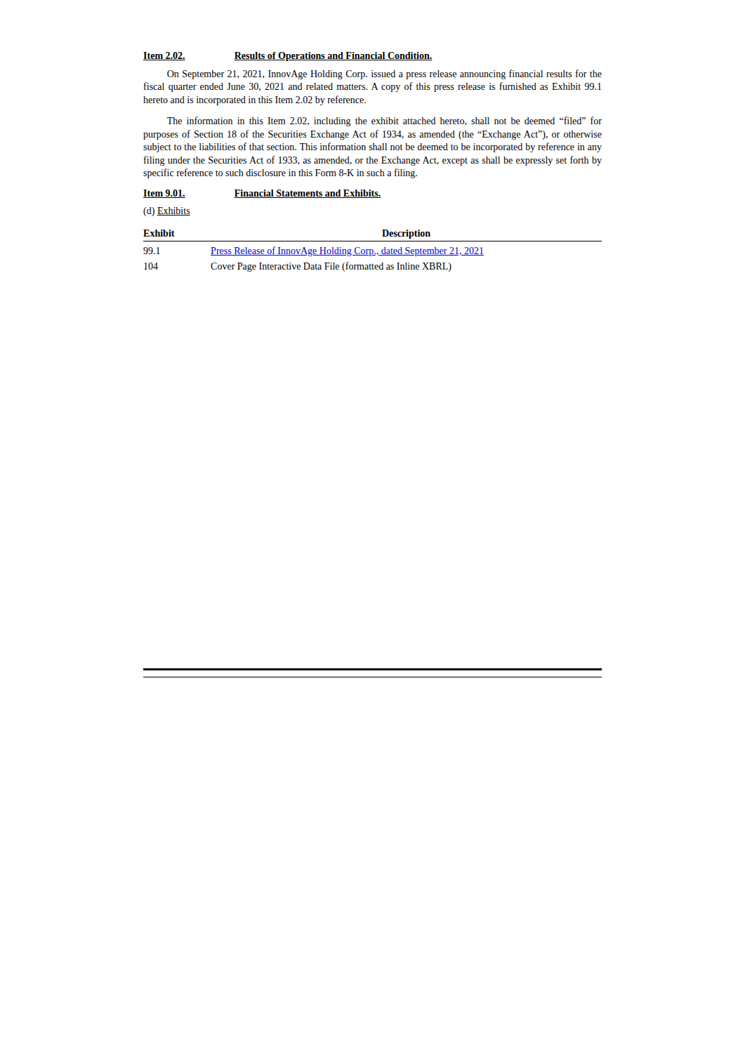Item 2.02. Results of Operations and Financial Condition.
On September 21, 2021, InnovAge Holding Corp. issued a press release announcing financial results for the fiscal quarter ended June 30, 2021 and related matters. A copy of this press release is furnished as Exhibit 99.1 hereto and is incorporated in this Item 2.02 by reference.
The information in this Item 2.02, including the exhibit attached hereto, shall not be deemed “filed” for purposes of Section 18 of the Securities Exchange Act of 1934, as amended (the “Exchange Act”), or otherwise subject to the liabilities of that section. This information shall not be deemed to be incorporated by reference in any filing under the Securities Act of 1933, as amended, or the Exchange Act, except as shall be expressly set forth by specific reference to such disclosure in this Form 8-K in such a filing.
Item 9.01. Financial Statements and Exhibits.
(d) Exhibits
| Exhibit | Description |
| --- | --- |
| 99.1 | Press Release of InnovAge Holding Corp., dated September 21, 2021 |
| 104 | Cover Page Interactive Data File (formatted as Inline XBRL) |